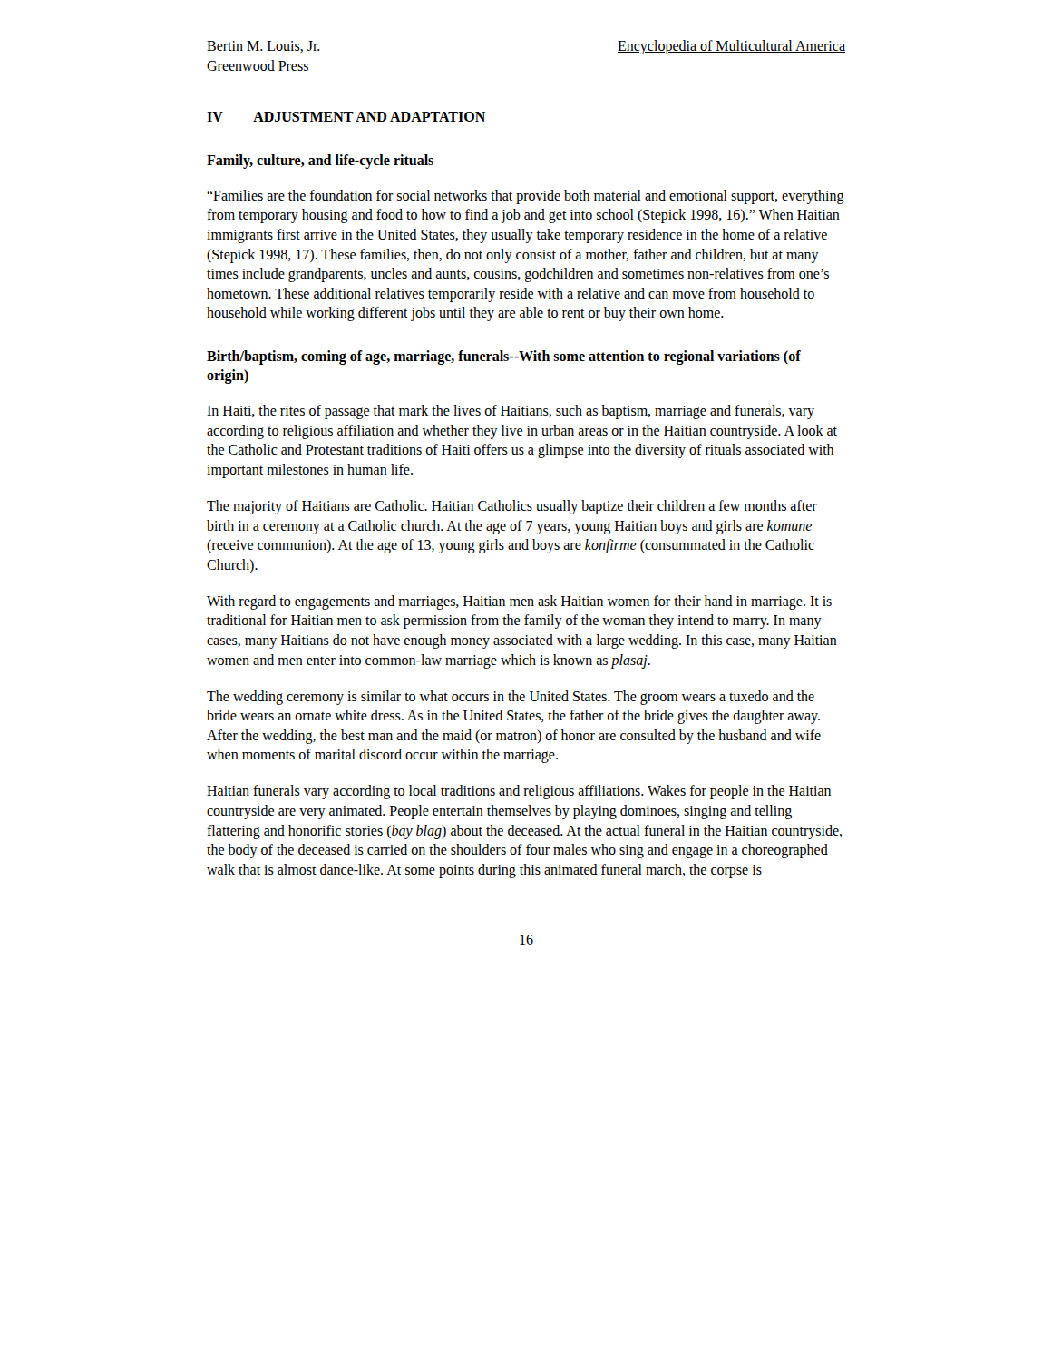Bertin M. Louis, Jr.
Greenwood Press
Encyclopedia of Multicultural America
IVADJUSTMENT AND ADAPTATION
Family, culture, and life-cycle rituals
“Families are the foundation for social networks that provide both material and emotional support, everything from temporary housing and food to how to find a job and get into school (Stepick 1998, 16).” When Haitian immigrants first arrive in the United States, they usually take temporary residence in the home of a relative (Stepick 1998, 17). These families, then, do not only consist of a mother, father and children, but at many times include grandparents, uncles and aunts, cousins, godchildren and sometimes non-relatives from one’s hometown. These additional relatives temporarily reside with a relative and can move from household to household while working different jobs until they are able to rent or buy their own home.
Birth/baptism, coming of age, marriage, funerals--With some attention to regional variations (of origin)
In Haiti, the rites of passage that mark the lives of Haitians, such as baptism, marriage and funerals, vary according to religious affiliation and whether they live in urban areas or in the Haitian countryside. A look at the Catholic and Protestant traditions of Haiti offers us a glimpse into the diversity of rituals associated with important milestones in human life.
The majority of Haitians are Catholic. Haitian Catholics usually baptize their children a few months after birth in a ceremony at a Catholic church. At the age of 7 years, young Haitian boys and girls are komune (receive communion). At the age of 13, young girls and boys are konfirme (consummated in the Catholic Church).
With regard to engagements and marriages, Haitian men ask Haitian women for their hand in marriage. It is traditional for Haitian men to ask permission from the family of the woman they intend to marry. In many cases, many Haitians do not have enough money associated with a large wedding. In this case, many Haitian women and men enter into common-law marriage which is known as plasaj.
The wedding ceremony is similar to what occurs in the United States. The groom wears a tuxedo and the bride wears an ornate white dress. As in the United States, the father of the bride gives the daughter away. After the wedding, the best man and the maid (or matron) of honor are consulted by the husband and wife when moments of marital discord occur within the marriage.
Haitian funerals vary according to local traditions and religious affiliations. Wakes for people in the Haitian countryside are very animated. People entertain themselves by playing dominoes, singing and telling flattering and honorific stories (bay blag) about the deceased. At the actual funeral in the Haitian countryside, the body of the deceased is carried on the shoulders of four males who sing and engage in a choreographed walk that is almost dance-like. At some points during this animated funeral march, the corpse is
16